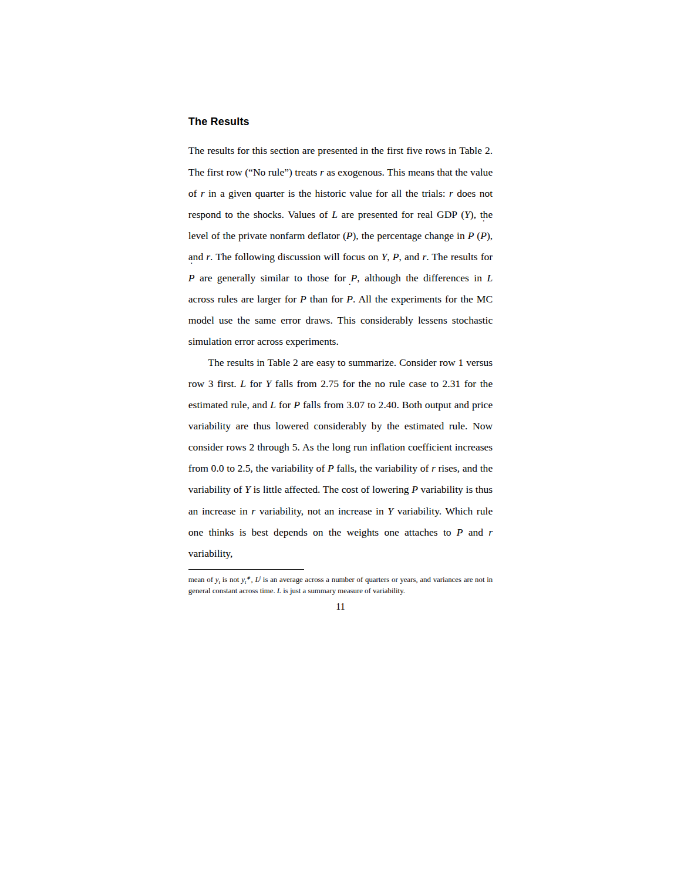The Results
The results for this section are presented in the first five rows in Table 2. The first row (“No rule”) treats r as exogenous. This means that the value of r in a given quarter is the historic value for all the trials: r does not respond to the shocks. Values of L are presented for real GDP (Y), the level of the private nonfarm deflator (P), the percentage change in P (P), and r. The following discussion will focus on Y, P, and r. The results for P are generally similar to those for P, although the differences in L across rules are larger for P than for P. All the experiments for the MC model use the same error draws. This considerably lessens stochastic simulation error across experiments.
The results in Table 2 are easy to summarize. Consider row 1 versus row 3 first. L for Y falls from 2.75 for the no rule case to 2.31 for the estimated rule, and L for P falls from 3.07 to 2.40. Both output and price variability are thus lowered considerably by the estimated rule. Now consider rows 2 through 5. As the long run inflation coefficient increases from 0.0 to 2.5, the variability of P falls, the variability of r rises, and the variability of Y is little affected. The cost of lowering P variability is thus an increase in r variability, not an increase in Y variability. Which rule one thinks is best depends on the weights one attaches to P and r variability,
mean of yt is not yt∗, Lj is an average across a number of quarters or years, and variances are not in general constant across time. L is just a summary measure of variability.
11